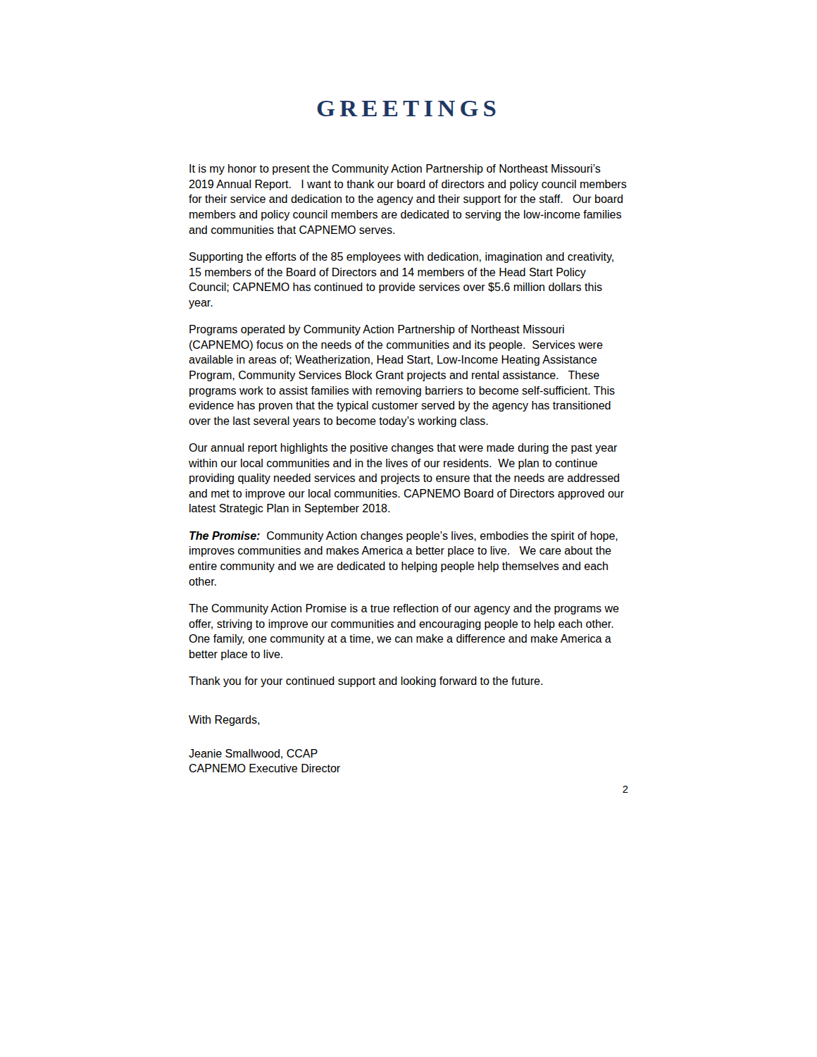GREETINGS
It is my honor to present the Community Action Partnership of Northeast Missouri’s 2019 Annual Report. I want to thank our board of directors and policy council members for their service and dedication to the agency and their support for the staff. Our board members and policy council members are dedicated to serving the low-income families and communities that CAPNEMO serves.
Supporting the efforts of the 85 employees with dedication, imagination and creativity, 15 members of the Board of Directors and 14 members of the Head Start Policy Council; CAPNEMO has continued to provide services over $5.6 million dollars this year.
Programs operated by Community Action Partnership of Northeast Missouri (CAPNEMO) focus on the needs of the communities and its people. Services were available in areas of; Weatherization, Head Start, Low-Income Heating Assistance Program, Community Services Block Grant projects and rental assistance. These programs work to assist families with removing barriers to become self-sufficient. This evidence has proven that the typical customer served by the agency has transitioned over the last several years to become today’s working class.
Our annual report highlights the positive changes that were made during the past year within our local communities and in the lives of our residents. We plan to continue providing quality needed services and projects to ensure that the needs are addressed and met to improve our local communities. CAPNEMO Board of Directors approved our latest Strategic Plan in September 2018.
The Promise: Community Action changes people’s lives, embodies the spirit of hope, improves communities and makes America a better place to live. We care about the entire community and we are dedicated to helping people help themselves and each other.
The Community Action Promise is a true reflection of our agency and the programs we offer, striving to improve our communities and encouraging people to help each other. One family, one community at a time, we can make a difference and make America a better place to live.
Thank you for your continued support and looking forward to the future.
With Regards,
Jeanie Smallwood, CCAP
CAPNEMO Executive Director
2